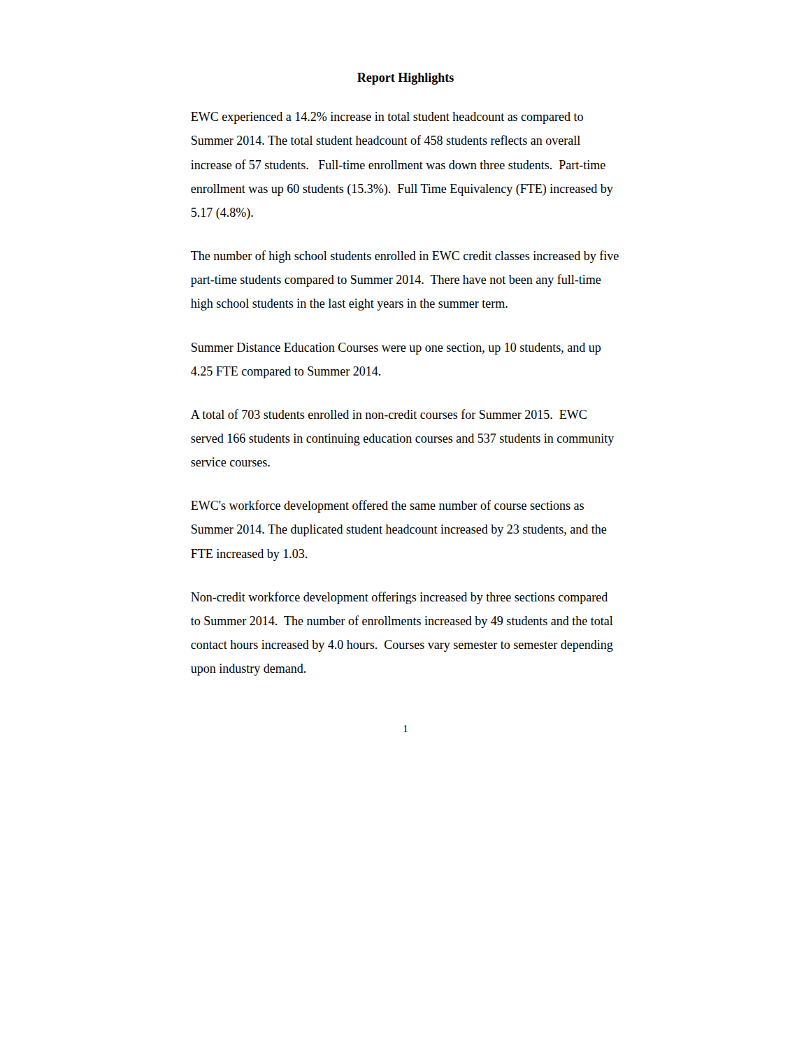Report Highlights
EWC experienced a 14.2% increase in total student headcount as compared to Summer 2014. The total student headcount of 458 students reflects an overall increase of 57 students. Full-time enrollment was down three students. Part-time enrollment was up 60 students (15.3%). Full Time Equivalency (FTE) increased by 5.17 (4.8%).
The number of high school students enrolled in EWC credit classes increased by five part-time students compared to Summer 2014. There have not been any full-time high school students in the last eight years in the summer term.
Summer Distance Education Courses were up one section, up 10 students, and up 4.25 FTE compared to Summer 2014.
A total of 703 students enrolled in non-credit courses for Summer 2015. EWC served 166 students in continuing education courses and 537 students in community service courses.
EWC's workforce development offered the same number of course sections as Summer 2014. The duplicated student headcount increased by 23 students, and the FTE increased by 1.03.
Non-credit workforce development offerings increased by three sections compared to Summer 2014. The number of enrollments increased by 49 students and the total contact hours increased by 4.0 hours. Courses vary semester to semester depending upon industry demand.
1